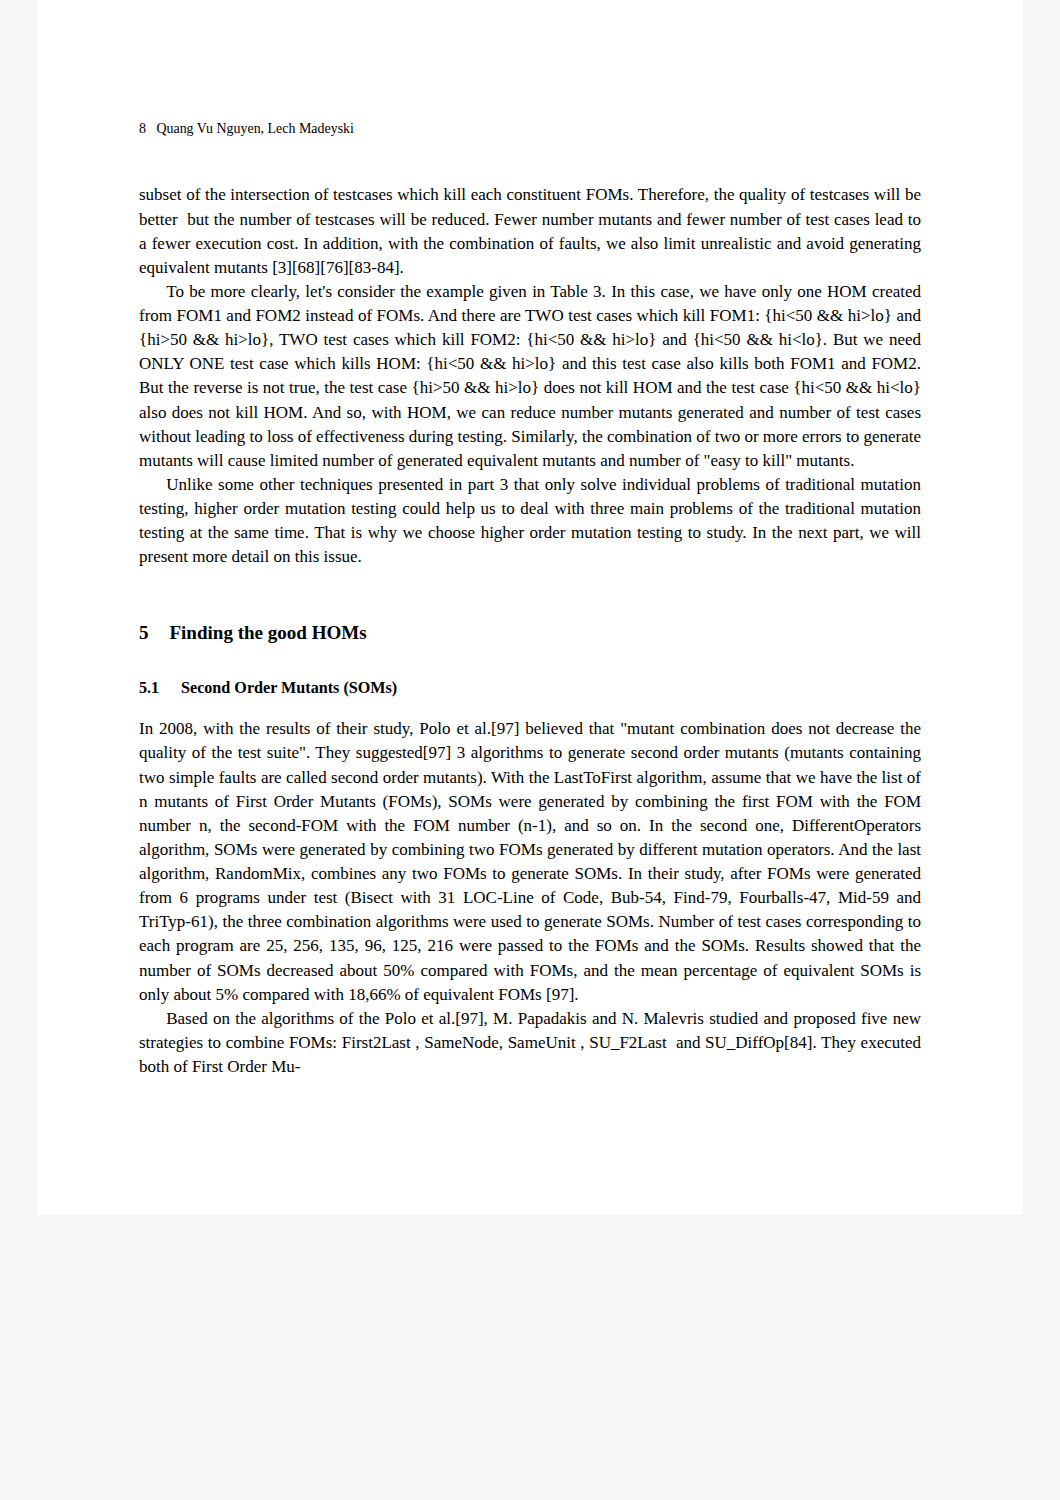8 Quang Vu Nguyen, Lech Madeyski
subset of the intersection of testcases which kill each constituent FOMs. Therefore, the quality of testcases will be better but the number of testcases will be reduced. Fewer number mutants and fewer number of test cases lead to a fewer execution cost. In addition, with the combination of faults, we also limit unrealistic and avoid generating equivalent mutants [3][68][76][83-84].
To be more clearly, let's consider the example given in Table 3. In this case, we have only one HOM created from FOM1 and FOM2 instead of FOMs. And there are TWO test cases which kill FOM1: {hi<50 && hi>lo} and {hi>50 && hi>lo}, TWO test cases which kill FOM2: {hi<50 && hi>lo} and {hi<50 && hi<lo}. But we need ONLY ONE test case which kills HOM: {hi<50 && hi>lo} and this test case also kills both FOM1 and FOM2. But the reverse is not true, the test case {hi>50 && hi>lo} does not kill HOM and the test case {hi<50 && hi<lo} also does not kill HOM. And so, with HOM, we can reduce number mutants generated and number of test cases without leading to loss of effectiveness during testing. Similarly, the combination of two or more errors to generate mutants will cause limited number of generated equivalent mutants and number of "easy to kill" mutants.
Unlike some other techniques presented in part 3 that only solve individual problems of traditional mutation testing, higher order mutation testing could help us to deal with three main problems of the traditional mutation testing at the same time. That is why we choose higher order mutation testing to study. In the next part, we will present more detail on this issue.
5 Finding the good HOMs
5.1 Second Order Mutants (SOMs)
In 2008, with the results of their study, Polo et al.[97] believed that "mutant combination does not decrease the quality of the test suite". They suggested[97] 3 algorithms to generate second order mutants (mutants containing two simple faults are called second order mutants). With the LastToFirst algorithm, assume that we have the list of n mutants of First Order Mutants (FOMs), SOMs were generated by combining the first FOM with the FOM number n, the second-FOM with the FOM number (n-1), and so on. In the second one, DifferentOperators algorithm, SOMs were generated by combining two FOMs generated by different mutation operators. And the last algorithm, RandomMix, combines any two FOMs to generate SOMs. In their study, after FOMs were generated from 6 programs under test (Bisect with 31 LOC-Line of Code, Bub-54, Find-79, Fourballs-47, Mid-59 and TriTyp-61), the three combination algorithms were used to generate SOMs. Number of test cases corresponding to each program are 25, 256, 135, 96, 125, 216 were passed to the FOMs and the SOMs. Results showed that the number of SOMs decreased about 50% compared with FOMs, and the mean percentage of equivalent SOMs is only about 5% compared with 18,66% of equivalent FOMs [97].
Based on the algorithms of the Polo et al.[97], M. Papadakis and N. Malevris studied and proposed five new strategies to combine FOMs: First2Last , SameNode, SameUnit , SU_F2Last and SU_DiffOp[84]. They executed both of First Order Mu-